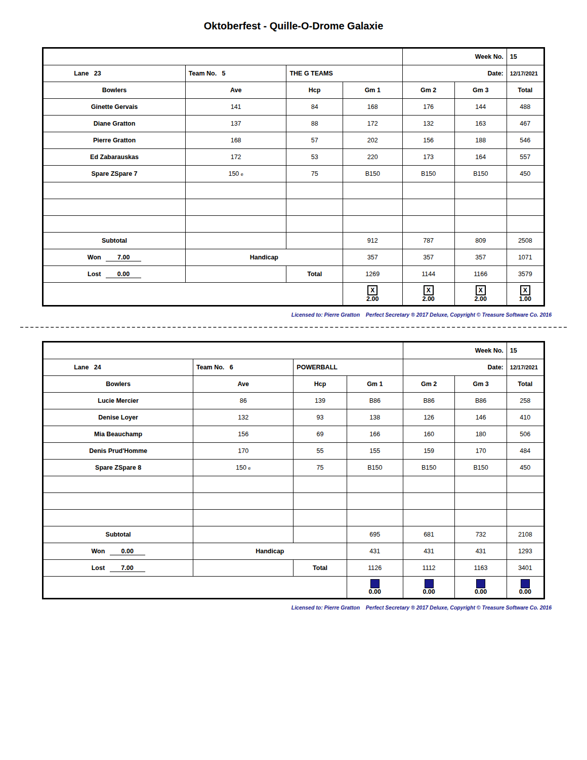Oktoberfest - Quille-O-Drome Galaxie
| | Week No. | 15 |
| Lane 23 | Team No. 5 | THE G TEAMS | Date: | 12/17/2021 |
| Bowlers | Ave | Hcp | Gm 1 | Gm 2 | Gm 3 | Total |
| Ginette Gervais | 141 | 84 | 168 | 176 | 144 | 488 |
| Diane Gratton | 137 | 88 | 172 | 132 | 163 | 467 |
| Pierre Gratton | 168 | 57 | 202 | 156 | 188 | 546 |
| Ed Zabarauskas | 172 | 53 | 220 | 173 | 164 | 557 |
| Spare ZSpare 7 | 150 e | 75 | B150 | B150 | B150 | 450 |
| Subtotal | | | 912 | 787 | 809 | 2508 |
| Won 7.00 | Handicap | 357 | 357 | 357 | 1071 |
| Lost 0.00 | | Total | 1269 | 1144 | 1166 | 3579 |
| | X 2.00 | X 2.00 | X 2.00 | X 1.00 |
Licensed to: Pierre Gratton Perfect Secretary ® 2017 Deluxe, Copyright © Treasure Software Co. 2016
| | Week No. | 15 |
| Lane 24 | Team No. 6 | POWERBALL | Date: | 12/17/2021 |
| Bowlers | Ave | Hcp | Gm 1 | Gm 2 | Gm 3 | Total |
| Lucie Mercier | 86 | 139 | B86 | B86 | B86 | 258 |
| Denise Loyer | 132 | 93 | 138 | 126 | 146 | 410 |
| Mia Beauchamp | 156 | 69 | 166 | 160 | 180 | 506 |
| Denis Prud'Homme | 170 | 55 | 155 | 159 | 170 | 484 |
| Spare ZSpare 8 | 150 e | 75 | B150 | B150 | B150 | 450 |
| Subtotal | | | 695 | 681 | 732 | 2108 |
| Won 0.00 | Handicap | 431 | 431 | 431 | 1293 |
| Lost 7.00 | | Total | 1126 | 1112 | 1163 | 3401 |
| | X 0.00 | X 0.00 | X 0.00 | X 0.00 |
Licensed to: Pierre Gratton Perfect Secretary ® 2017 Deluxe, Copyright © Treasure Software Co. 2016